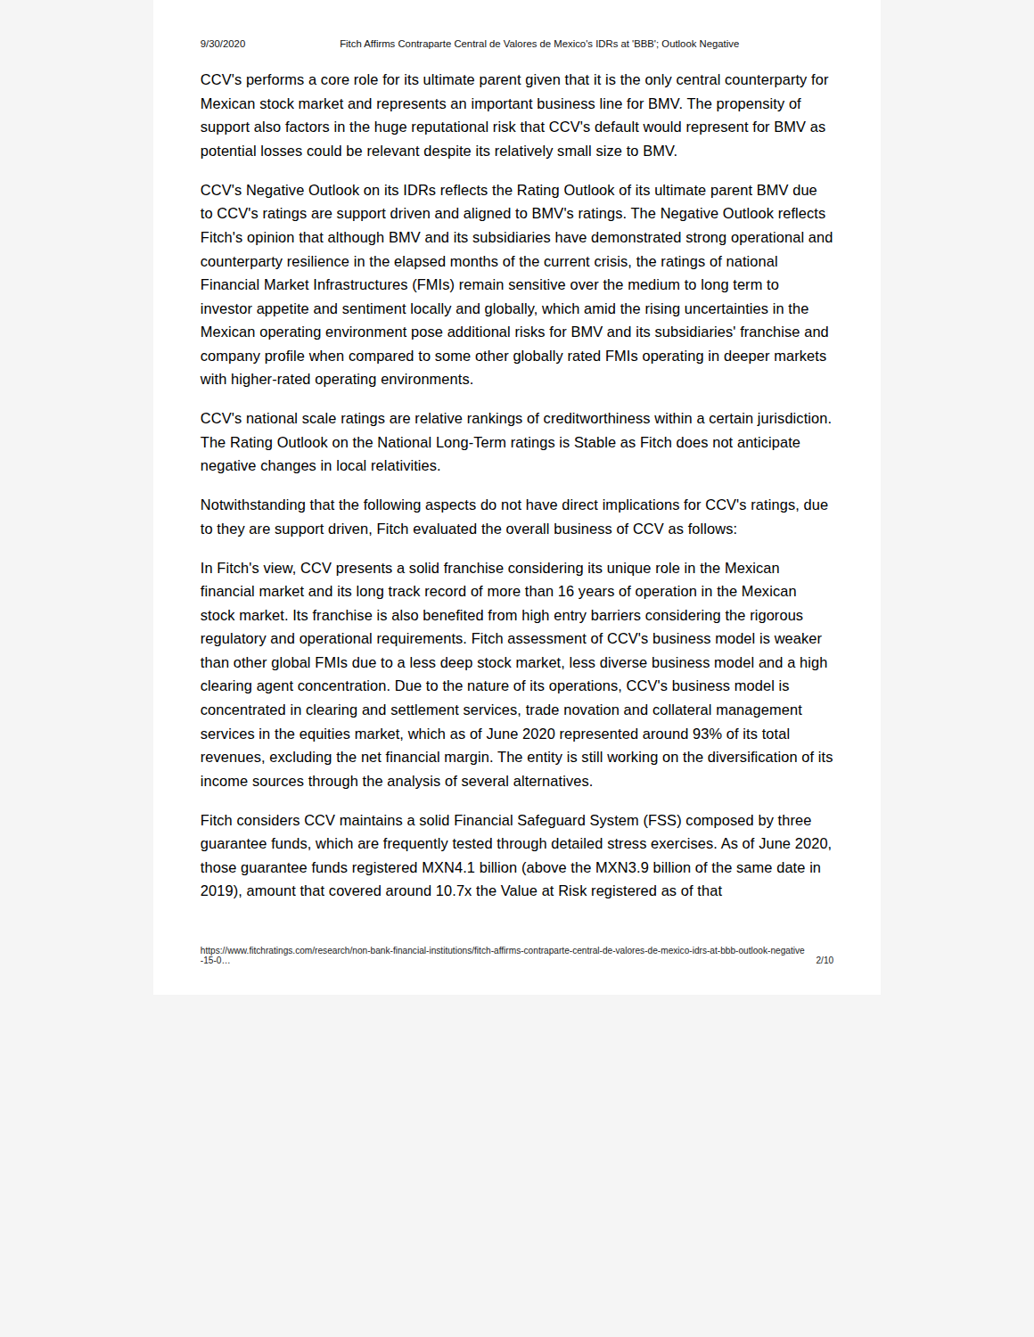9/30/2020
Fitch Affirms Contraparte Central de Valores de Mexico's IDRs at 'BBB'; Outlook Negative
CCV's performs a core role for its ultimate parent given that it is the only central counterparty for Mexican stock market and represents an important business line for BMV. The propensity of support also factors in the huge reputational risk that CCV's default would represent for BMV as potential losses could be relevant despite its relatively small size to BMV.
CCV's Negative Outlook on its IDRs reflects the Rating Outlook of its ultimate parent BMV due to CCV's ratings are support driven and aligned to BMV's ratings. The Negative Outlook reflects Fitch's opinion that although BMV and its subsidiaries have demonstrated strong operational and counterparty resilience in the elapsed months of the current crisis, the ratings of national Financial Market Infrastructures (FMIs) remain sensitive over the medium to long term to investor appetite and sentiment locally and globally, which amid the rising uncertainties in the Mexican operating environment pose additional risks for BMV and its subsidiaries' franchise and company profile when compared to some other globally rated FMIs operating in deeper markets with higher-rated operating environments.
CCV's national scale ratings are relative rankings of creditworthiness within a certain jurisdiction. The Rating Outlook on the National Long-Term ratings is Stable as Fitch does not anticipate negative changes in local relativities.
Notwithstanding that the following aspects do not have direct implications for CCV's ratings, due to they are support driven, Fitch evaluated the overall business of CCV as follows:
In Fitch's view, CCV presents a solid franchise considering its unique role in the Mexican financial market and its long track record of more than 16 years of operation in the Mexican stock market. Its franchise is also benefited from high entry barriers considering the rigorous regulatory and operational requirements. Fitch assessment of CCV's business model is weaker than other global FMIs due to a less deep stock market, less diverse business model and a high clearing agent concentration. Due to the nature of its operations, CCV's business model is concentrated in clearing and settlement services, trade novation and collateral management services in the equities market, which as of June 2020 represented around 93% of its total revenues, excluding the net financial margin. The entity is still working on the diversification of its income sources through the analysis of several alternatives.
Fitch considers CCV maintains a solid Financial Safeguard System (FSS) composed by three guarantee funds, which are frequently tested through detailed stress exercises. As of June 2020, those guarantee funds registered MXN4.1 billion (above the MXN3.9 billion of the same date in 2019), amount that covered around 10.7x the Value at Risk registered as of that
https://www.fitchratings.com/research/non-bank-financial-institutions/fitch-affirms-contraparte-central-de-valores-de-mexico-idrs-at-bbb-outlook-negative-15-0…
2/10